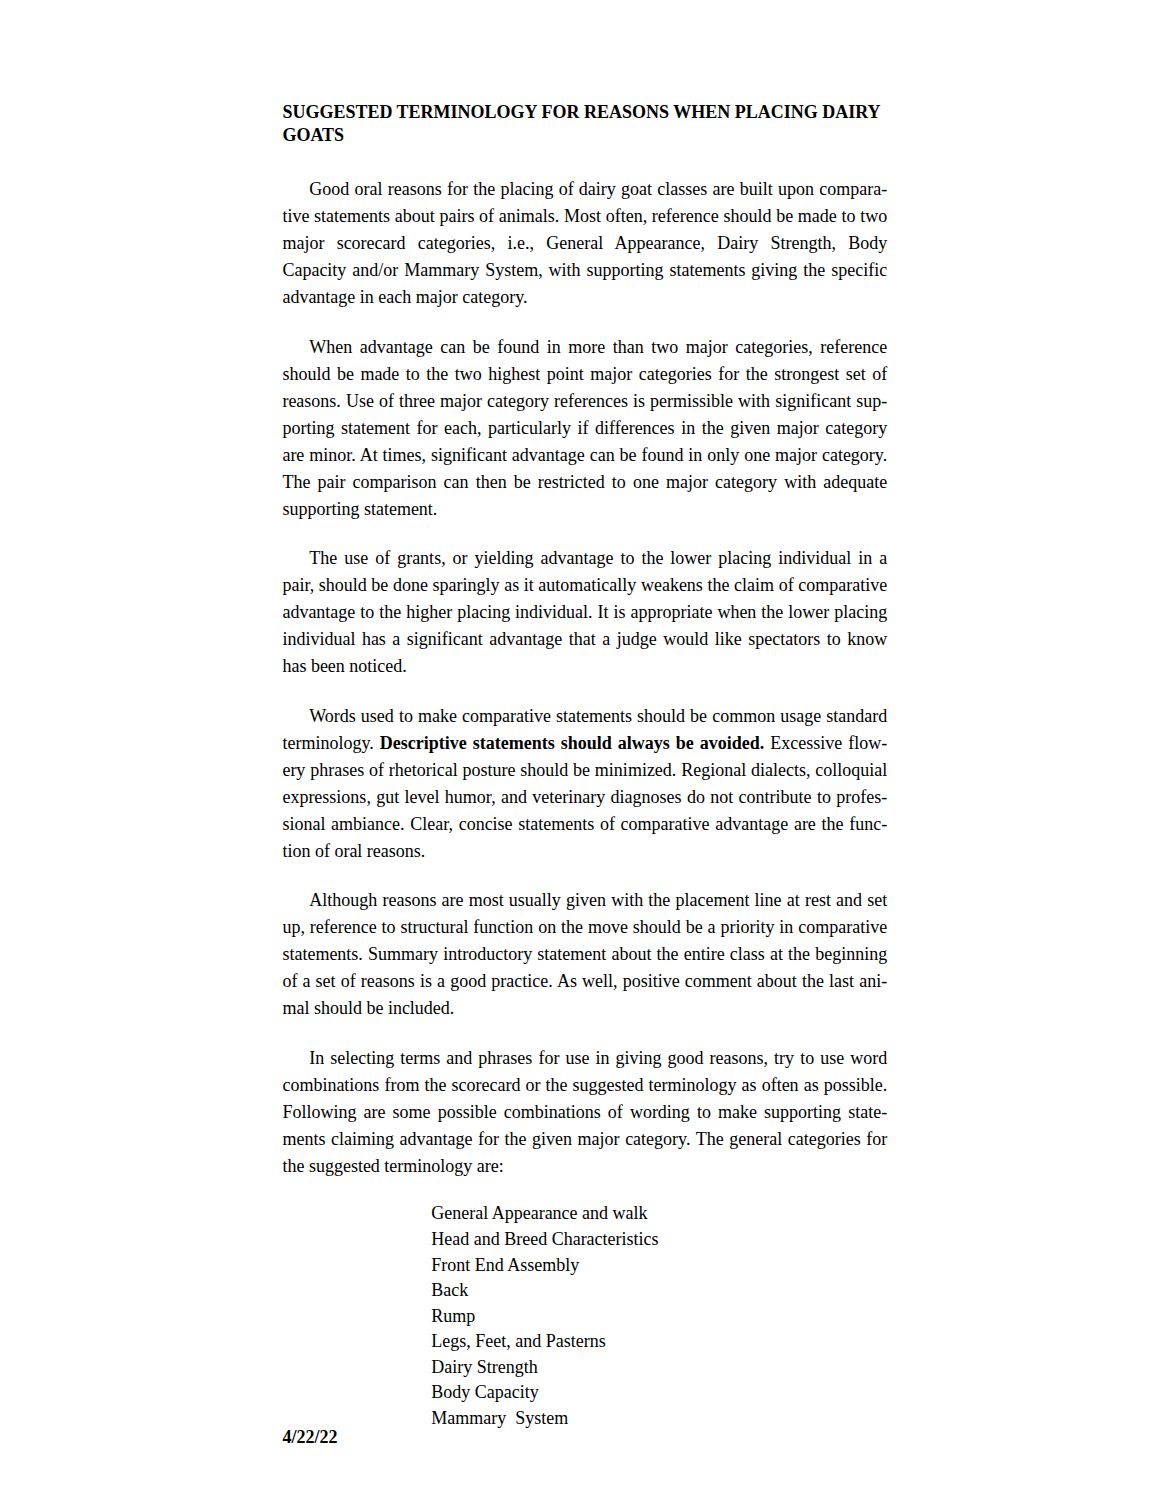Suggested Terminology for Reasons When Placing Dairy Goats
Good oral reasons for the placing of dairy goat classes are built upon comparative statements about pairs of animals. Most often, reference should be made to two major scorecard categories, i.e., General Appearance, Dairy Strength, Body Capacity and/or Mammary System, with supporting statements giving the specific advantage in each major category.
When advantage can be found in more than two major categories, reference should be made to the two highest point major categories for the strongest set of reasons. Use of three major category references is permissible with significant supporting statement for each, particularly if differences in the given major category are minor. At times, significant advantage can be found in only one major category. The pair comparison can then be restricted to one major category with adequate supporting statement.
The use of grants, or yielding advantage to the lower placing individual in a pair, should be done sparingly as it automatically weakens the claim of comparative advantage to the higher placing individual. It is appropriate when the lower placing individual has a significant advantage that a judge would like spectators to know has been noticed.
Words used to make comparative statements should be common usage standard terminology. Descriptive statements should always be avoided. Excessive flowery phrases of rhetorical posture should be minimized. Regional dialects, colloquial expressions, gut level humor, and veterinary diagnoses do not contribute to professional ambiance. Clear, concise statements of comparative advantage are the function of oral reasons.
Although reasons are most usually given with the placement line at rest and set up, reference to structural function on the move should be a priority in comparative statements. Summary introductory statement about the entire class at the beginning of a set of reasons is a good practice. As well, positive comment about the last animal should be included.
In selecting terms and phrases for use in giving good reasons, try to use word combinations from the scorecard or the suggested terminology as often as possible. Following are some possible combinations of wording to make supporting statements claiming advantage for the given major category. The general categories for the suggested terminology are:
General Appearance and walk
Head and Breed Characteristics
Front End Assembly
Back
Rump
Legs, Feet, and Pasterns
Dairy Strength
Body Capacity
Mammary System
4/22/22